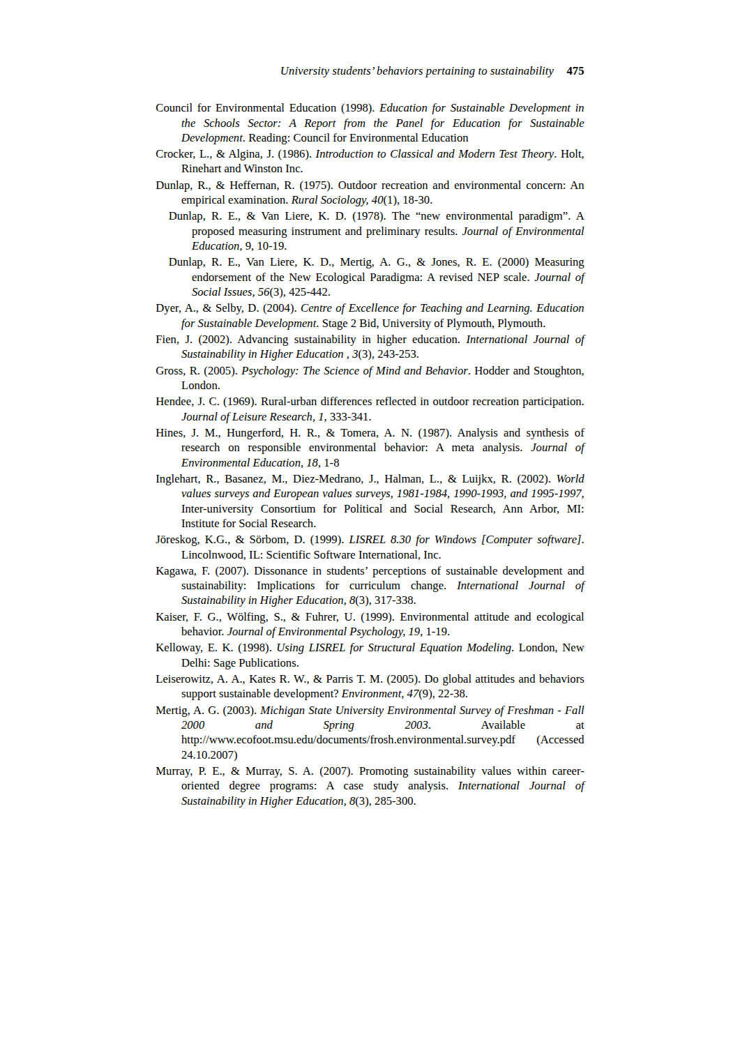University students’ behaviors pertaining to sustainability 475
Council for Environmental Education (1998). Education for Sustainable Development in the Schools Sector: A Report from the Panel for Education for Sustainable Development. Reading: Council for Environmental Education
Crocker, L., & Algina, J. (1986). Introduction to Classical and Modern Test Theory. Holt, Rinehart and Winston Inc.
Dunlap, R., & Heffernan, R. (1975). Outdoor recreation and environmental concern: An empirical examination. Rural Sociology, 40(1), 18-30.
Dunlap, R. E., & Van Liere, K. D. (1978). The “new environmental paradigm”. A proposed measuring instrument and preliminary results. Journal of Environmental Education, 9, 10-19.
Dunlap, R. E., Van Liere, K. D., Mertig, A. G., & Jones, R. E. (2000) Measuring endorsement of the New Ecological Paradigma: A revised NEP scale. Journal of Social Issues, 56(3), 425-442.
Dyer, A., & Selby, D. (2004). Centre of Excellence for Teaching and Learning. Education for Sustainable Development. Stage 2 Bid, University of Plymouth, Plymouth.
Fien, J. (2002). Advancing sustainability in higher education. International Journal of Sustainability in Higher Education , 3(3), 243-253.
Gross, R. (2005). Psychology: The Science of Mind and Behavior. Hodder and Stoughton, London.
Hendee, J. C. (1969). Rural-urban differences reflected in outdoor recreation participation. Journal of Leisure Research, 1, 333-341.
Hines, J. M., Hungerford, H. R., & Tomera, A. N. (1987). Analysis and synthesis of research on responsible environmental behavior: A meta analysis. Journal of Environmental Education, 18, 1-8
Inglehart, R., Basanez, M., Diez-Medrano, J., Halman, L., & Luijkx, R. (2002). World values surveys and European values surveys, 1981-1984, 1990-1993, and 1995-1997, Inter-university Consortium for Political and Social Research, Ann Arbor, MI: Institute for Social Research.
Jöreskog, K.G., & Sörbom, D. (1999). LISREL 8.30 for Windows [Computer software]. Lincolnwood, IL: Scientific Software International, Inc.
Kagawa, F. (2007). Dissonance in students’ perceptions of sustainable development and sustainability: Implications for curriculum change. International Journal of Sustainability in Higher Education, 8(3), 317-338.
Kaiser, F. G., Wölfing, S., & Fuhrer, U. (1999). Environmental attitude and ecological behavior. Journal of Environmental Psychology, 19, 1-19.
Kelloway, E. K. (1998). Using LISREL for Structural Equation Modeling. London, New Delhi: Sage Publications.
Leiserowitz, A. A., Kates R. W., & Parris T. M. (2005). Do global attitudes and behaviors support sustainable development? Environment, 47(9), 22-38.
Mertig, A. G. (2003). Michigan State University Environmental Survey of Freshman - Fall 2000 and Spring 2003. Available at http://www.ecofoot.msu.edu/documents/frosh.environmental.survey.pdf (Accessed 24.10.2007)
Murray, P. E., & Murray, S. A. (2007). Promoting sustainability values within career-oriented degree programs: A case study analysis. International Journal of Sustainability in Higher Education, 8(3), 285-300.